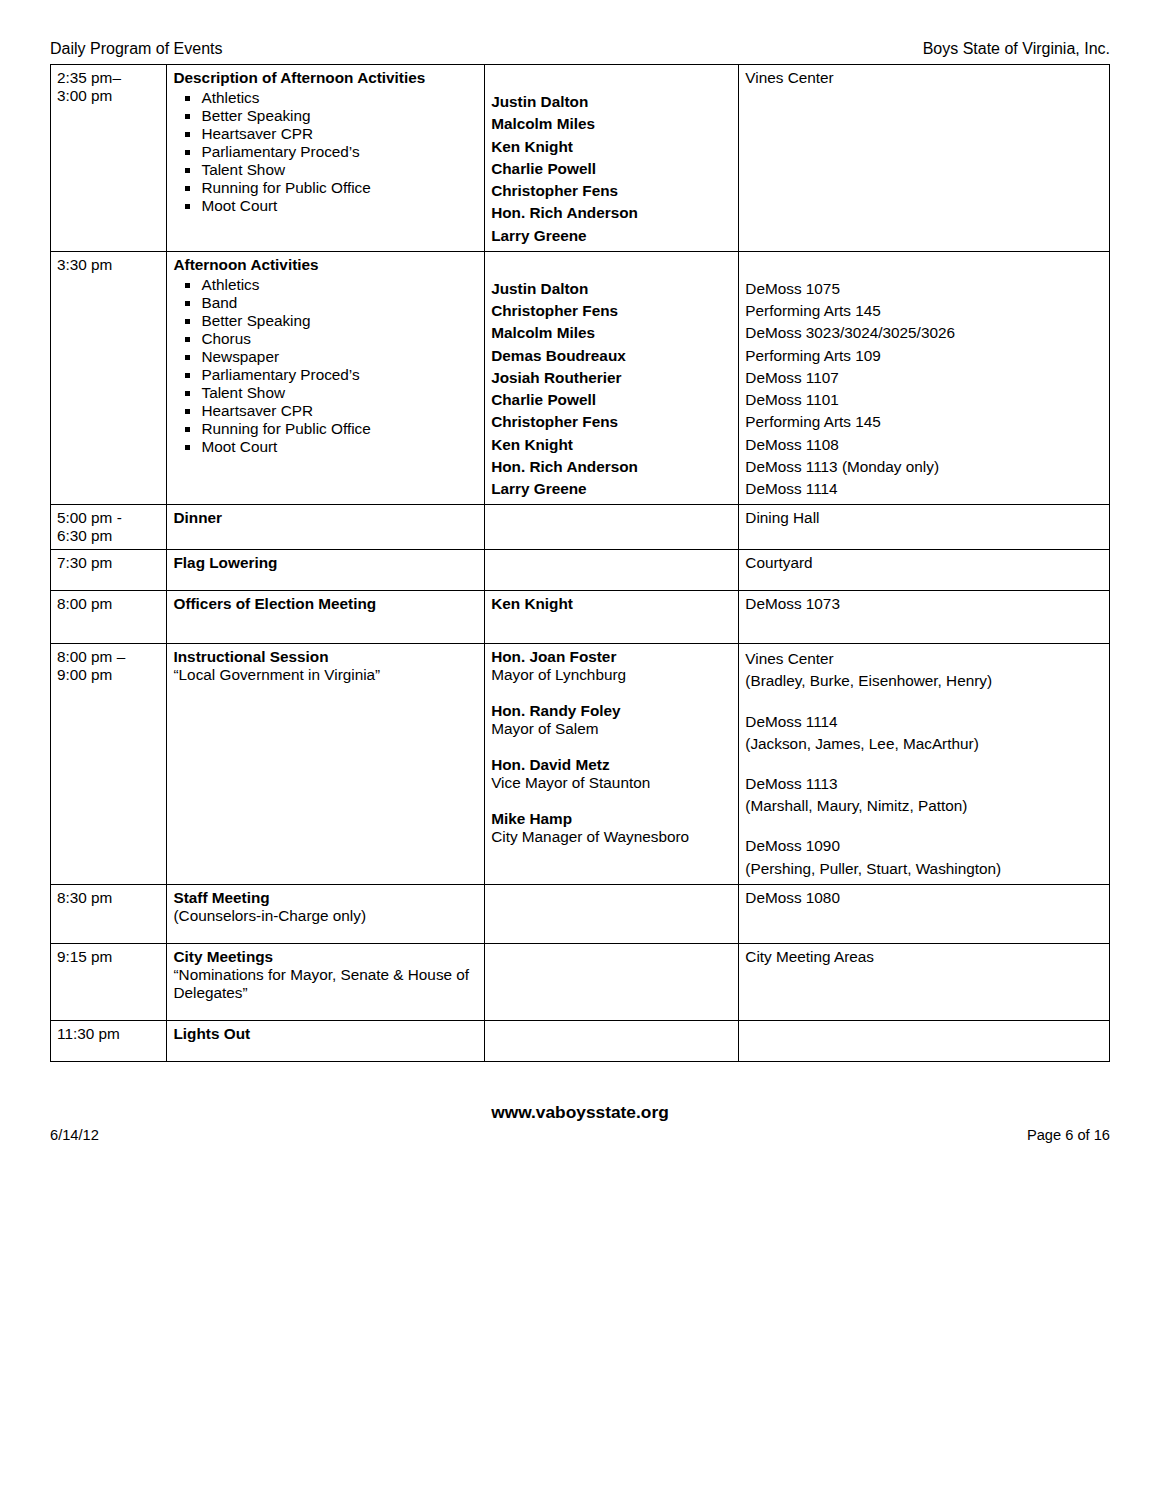Daily Program of Events
Boys State of Virginia, Inc.
| 2:35 pm– 3:00 pm | Description of Afternoon Activities Athletics Better Speaking Heartsaver CPR Parliamentary Proced’s Talent Show Running for Public Office Moot Court | Justin Dalton Malcolm Miles Ken Knight Charlie Powell Christopher Fens Hon. Rich Anderson Larry Greene | Vines Center |
| 3:30 pm | Afternoon Activities Athletics Band Better Speaking Chorus Newspaper Parliamentary Proced’s Talent Show Heartsaver CPR Running for Public Office Moot Court | Justin Dalton Christopher Fens Malcolm Miles Demas Boudreaux Josiah Routherier Charlie Powell Christopher Fens Ken Knight Hon. Rich Anderson Larry Greene | DeMoss 1075 Performing Arts 145 DeMoss 3023/3024/3025/3026 Performing Arts 109 DeMoss 1107 DeMoss 1101 Performing Arts 145 DeMoss 1108 DeMoss 1113 (Monday only) DeMoss 1114 |
| 5:00 pm - 6:30 pm | Dinner | | Dining Hall |
| 7:30 pm | Flag Lowering | | Courtyard |
| 8:00 pm | Officers of Election Meeting | Ken Knight | DeMoss 1073 |
| 8:00 pm – 9:00 pm | Instructional Session “Local Government in Virginia” | Hon. Joan Foster Mayor of Lynchburg Hon. Randy Foley Mayor of Salem Hon. David Metz Vice Mayor of Staunton Mike Hamp City Manager of Waynesboro | Vines Center (Bradley, Burke, Eisenhower, Henry) DeMoss 1114 (Jackson, James, Lee, MacArthur) DeMoss 1113 (Marshall, Maury, Nimitz, Patton) DeMoss 1090 (Pershing, Puller, Stuart, Washington) |
| 8:30 pm | Staff Meeting (Counselors-in-Charge only) | | DeMoss 1080 |
| 9:15 pm | City Meetings “Nominations for Mayor, Senate & House of Delegates” | | City Meeting Areas |
| 11:30 pm | Lights Out | | |
www.vaboysstate.org
6/14/12 Page 6 of 16